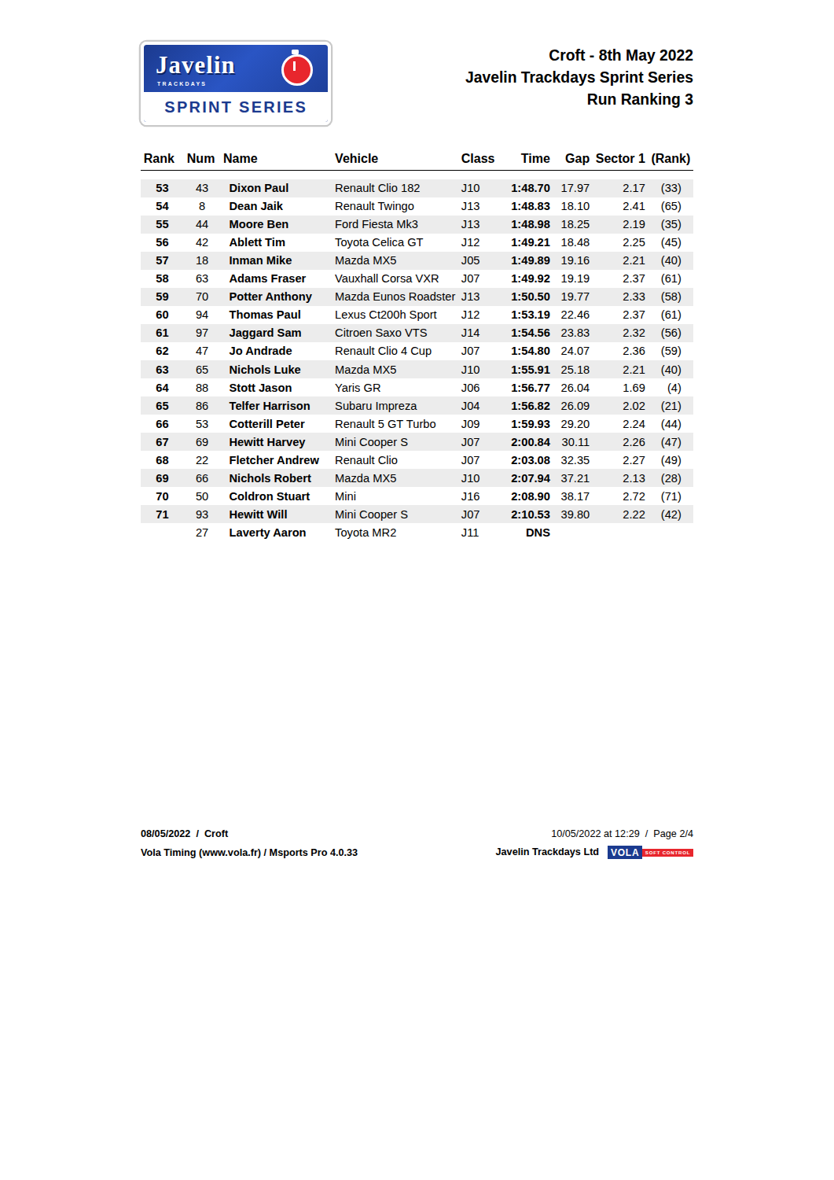Javelin
TRACKDAYS
SPRINT SERIES
Croft - 8th May 2022
Javelin Trackdays Sprint Series
Run Ranking 3
| Rank | Num | Name | Vehicle | Class | Time | Gap | Sector 1 | (Rank) |
| --- | --- | --- | --- | --- | --- | --- | --- | --- |
| 53 | 43 | Dixon Paul | Renault Clio 182 | J10 | 1:48.70 | 17.97 | 2.17 | (33) |
| 54 | 8 | Dean Jaik | Renault Twingo | J13 | 1:48.83 | 18.10 | 2.41 | (65) |
| 55 | 44 | Moore Ben | Ford Fiesta Mk3 | J13 | 1:48.98 | 18.25 | 2.19 | (35) |
| 56 | 42 | Ablett Tim | Toyota Celica GT | J12 | 1:49.21 | 18.48 | 2.25 | (45) |
| 57 | 18 | Inman Mike | Mazda MX5 | J05 | 1:49.89 | 19.16 | 2.21 | (40) |
| 58 | 63 | Adams Fraser | Vauxhall Corsa VXR | J07 | 1:49.92 | 19.19 | 2.37 | (61) |
| 59 | 70 | Potter Anthony | Mazda Eunos Roadster | J13 | 1:50.50 | 19.77 | 2.33 | (58) |
| 60 | 94 | Thomas Paul | Lexus Ct200h Sport | J12 | 1:53.19 | 22.46 | 2.37 | (61) |
| 61 | 97 | Jaggard Sam | Citroen Saxo VTS | J14 | 1:54.56 | 23.83 | 2.32 | (56) |
| 62 | 47 | Jo Andrade | Renault Clio 4 Cup | J07 | 1:54.80 | 24.07 | 2.36 | (59) |
| 63 | 65 | Nichols Luke | Mazda MX5 | J10 | 1:55.91 | 25.18 | 2.21 | (40) |
| 64 | 88 | Stott Jason | Yaris GR | J06 | 1:56.77 | 26.04 | 1.69 | (4) |
| 65 | 86 | Telfer Harrison | Subaru Impreza | J04 | 1:56.82 | 26.09 | 2.02 | (21) |
| 66 | 53 | Cotterill Peter | Renault 5 GT Turbo | J09 | 1:59.93 | 29.20 | 2.24 | (44) |
| 67 | 69 | Hewitt Harvey | Mini Cooper S | J07 | 2:00.84 | 30.11 | 2.26 | (47) |
| 68 | 22 | Fletcher Andrew | Renault Clio | J07 | 2:03.08 | 32.35 | 2.27 | (49) |
| 69 | 66 | Nichols Robert | Mazda MX5 | J10 | 2:07.94 | 37.21 | 2.13 | (28) |
| 70 | 50 | Coldron Stuart | Mini | J16 | 2:08.90 | 38.17 | 2.72 | (71) |
| 71 | 93 | Hewitt Will | Mini Cooper S | J07 | 2:10.53 | 39.80 | 2.22 | (42) |
| | 27 | Laverty Aaron | Toyota MR2 | J11 | DNS | | | |
08/05/2022 / Croft
10/05/2022 at 12:29 / Page 2/4
Vola Timing (www.vola.fr) / Msports Pro 4.0.33
Javelin Trackdays Ltd VOLA SOFT CONTROL